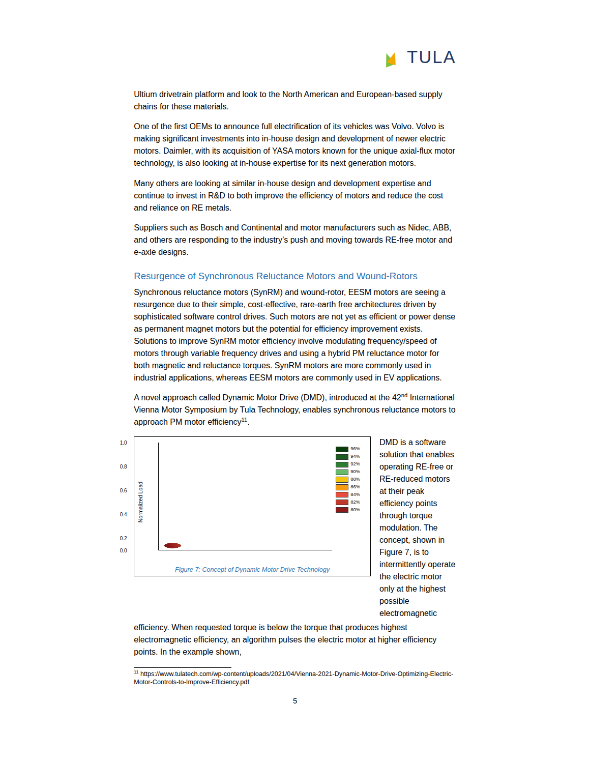TULA
Ultium drivetrain platform and look to the North American and European-based supply chains for these materials.
One of the first OEMs to announce full electrification of its vehicles was Volvo. Volvo is making significant investments into in-house design and development of newer electric motors. Daimler, with its acquisition of YASA motors known for the unique axial-flux motor technology, is also looking at in-house expertise for its next generation motors.
Many others are looking at similar in-house design and development expertise and continue to invest in R&D to both improve the efficiency of motors and reduce the cost and reliance on RE metals.
Suppliers such as Bosch and Continental and motor manufacturers such as Nidec, ABB, and others are responding to the industry’s push and moving towards RE-free motor and e-axle designs.
Resurgence of Synchronous Reluctance Motors and Wound-Rotors
Synchronous reluctance motors (SynRM) and wound-rotor, EESM motors are seeing a resurgence due to their simple, cost-effective, rare-earth free architectures driven by sophisticated software control drives. Such motors are not yet as efficient or power dense as permanent magnet motors but the potential for efficiency improvement exists. Solutions to improve SynRM motor efficiency involve modulating frequency/speed of motors through variable frequency drives and using a hybrid PM reluctance motor for both magnetic and reluctance torques. SynRM motors are more commonly used in industrial applications, whereas EESM motors are commonly used in EV applications.
A novel approach called Dynamic Motor Drive (DMD), introduced at the 42nd International Vienna Motor Symposium by Tula Technology, enables synchronous reluctance motors to approach PM motor efficiency11.
Pulsed operation from the high efficiency zones to deliver the requested motor torque at better efficiency
Electric Motor
Efficiency Map
(Speed vs. Load)
Requested
motor torque
High Efficiency Zone
Low Efficiency Zone
1.0
0.8
0.6
0.4
0.2
0.0
Normalized Load
96%
94%
92%
90%
88%
86%
84%
82%
80%
Figure 7: Concept of Dynamic Motor Drive Technology
DMD is a software solution that enables operating RE-free or RE-reduced motors at their peak efficiency points through torque modulation. The concept, shown in Figure 7, is to intermittently operate the electric motor only at the highest possible electromagnetic
efficiency. When requested torque is below the torque that produces highest electromagnetic efficiency, an algorithm pulses the electric motor at higher efficiency points. In the example shown,
11 https://www.tulatech.com/wp-content/uploads/2021/04/Vienna-2021-Dynamic-Motor-Drive-Optimizing-Electric-Motor-Controls-to-Improve-Efficiency.pdf
5